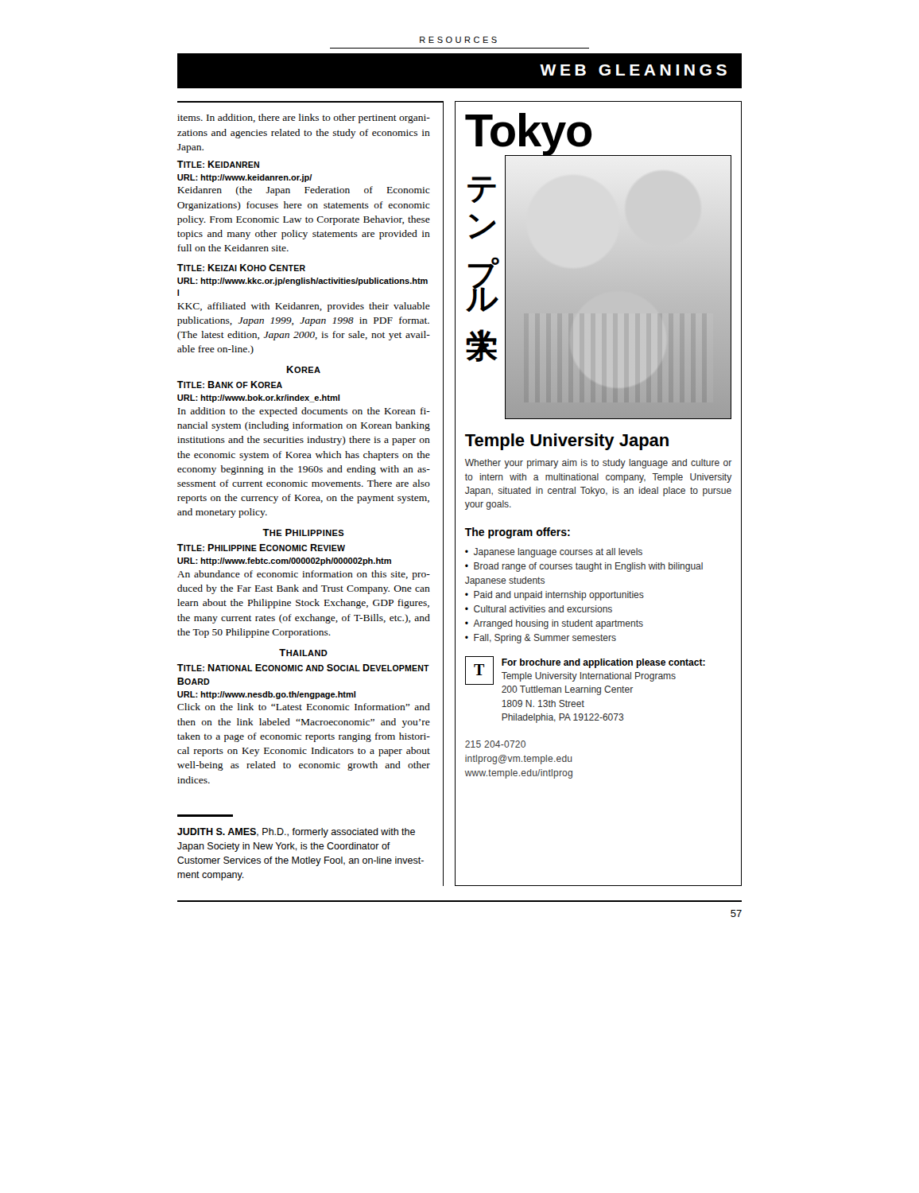Resources
WEB GLEANINGS
items. In addition, there are links to other pertinent organizations and agencies related to the study of economics in Japan.
TITLE: KEIDANREN
URL: http://www.keidanren.or.jp/
Keidanren (the Japan Federation of Economic Organizations) focuses here on statements of economic policy. From Economic Law to Corporate Behavior, these topics and many other policy statements are provided in full on the Keidanren site.
TITLE: KEIZAI KOHO CENTER
URL: http://www.kkc.or.jp/english/activities/publications.html
KKC, affiliated with Keidanren, provides their valuable publications, Japan 1999, Japan 1998 in PDF format. (The latest edition, Japan 2000, is for sale, not yet available free on-line.)
KOREA
TITLE: BANK OF KOREA
URL: http://www.bok.or.kr/index_e.html
In addition to the expected documents on the Korean financial system (including information on Korean banking institutions and the securities industry) there is a paper on the economic system of Korea which has chapters on the economy beginning in the 1960s and ending with an assessment of current economic movements. There are also reports on the currency of Korea, on the payment system, and monetary policy.
THE PHILIPPINES
TITLE: PHILIPPINE ECONOMIC REVIEW
URL: http://www.febtc.com/000002ph/000002ph.htm
An abundance of economic information on this site, produced by the Far East Bank and Trust Company. One can learn about the Philippine Stock Exchange, GDP figures, the many current rates (of exchange, of T-Bills, etc.), and the Top 50 Philippine Corporations.
THAILAND
TITLE: NATIONAL ECONOMIC AND SOCIAL DEVELOPMENT BOARD
URL: http://www.nesdb.go.th/engpage.html
Click on the link to “Latest Economic Information” and then on the link labeled “Macroeconomic” and you’re taken to a page of economic reports ranging from historical reports on Key Economic Indicators to a paper about well-being as related to economic growth and other indices.
JUDITH S. AMES, Ph.D., formerly associated with the Japan Society in New York, is the Coordinator of Customer Services of the Motley Fool, an on-line investment company.
Tokyo
テンプル大学
Temple University Japan
Whether your primary aim is to study language and culture or to intern with a multinational company, Temple University Japan, situated in central Tokyo, is an ideal place to pursue your goals.
The program offers:
Japanese language courses at all levels
Broad range of courses taught in English with bilingual Japanese students
Paid and unpaid internship opportunities
Cultural activities and excursions
Arranged housing in student apartments
Fall, Spring & Summer semesters
T
For brochure and application please contact:
Temple University International Programs
200 Tuttleman Learning Center
1809 N. 13th Street
Philadelphia, PA 19122-6073
215 204-0720
intlprog@vm.temple.edu
www.temple.edu/intlprog
57